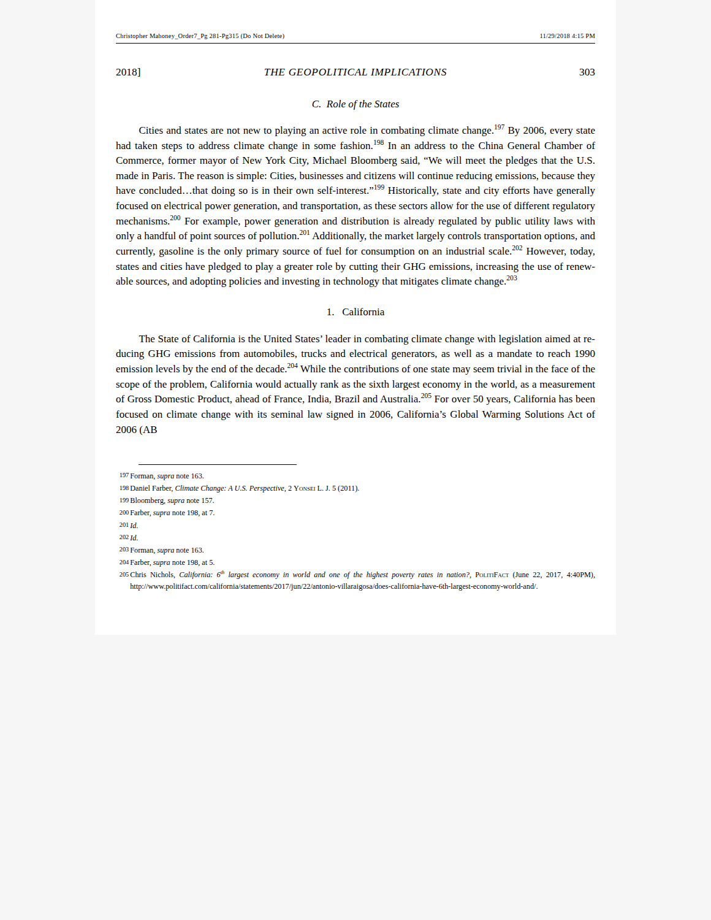Christopher Mahoney_Order7_Pg 281-Pg315 (Do Not Delete) 11/29/2018 4:15 PM
2018] THE GEOPOLITICAL IMPLICATIONS 303
C. Role of the States
Cities and states are not new to playing an active role in combating climate change.197 By 2006, every state had taken steps to address climate change in some fashion.198 In an address to the China General Chamber of Commerce, former mayor of New York City, Michael Bloomberg said, “We will meet the pledges that the U.S. made in Paris. The reason is simple: Cities, businesses and citizens will continue reducing emissions, because they have concluded…that doing so is in their own self-interest.”199 Historically, state and city efforts have generally focused on electrical power generation, and transportation, as these sectors allow for the use of different regulatory mechanisms.200 For example, power generation and distribution is already regulated by public utility laws with only a handful of point sources of pollution.201 Additionally, the market largely controls transportation options, and currently, gasoline is the only primary source of fuel for consumption on an industrial scale.202 However, today, states and cities have pledged to play a greater role by cutting their GHG emissions, increasing the use of renewable sources, and adopting policies and investing in technology that mitigates climate change.203
1. California
The State of California is the United States’ leader in combating climate change with legislation aimed at reducing GHG emissions from automobiles, trucks and electrical generators, as well as a mandate to reach 1990 emission levels by the end of the decade.204 While the contributions of one state may seem trivial in the face of the scope of the problem, California would actually rank as the sixth largest economy in the world, as a measurement of Gross Domestic Product, ahead of France, India, Brazil and Australia.205 For over 50 years, California has been focused on climate change with its seminal law signed in 2006, California’s Global Warming Solutions Act of 2006 (AB
197 Forman, supra note 163.
198 Daniel Farber, Climate Change: A U.S. Perspective, 2 Yonsei L. J. 5 (2011).
199 Bloomberg, supra note 157.
200 Farber, supra note 198, at 7.
201 Id.
202 Id.
203 Forman, supra note 163.
204 Farber, supra note 198, at 5.
205 Chris Nichols, California: 6th largest economy in world and one of the highest poverty rates in nation?, PolitiFact (June 22, 2017, 4:40PM), http://www.politifact.com/california/statements/2017/jun/22/antonio-villaraigosa/does-california-have-6th-largest-economy-world-and/.